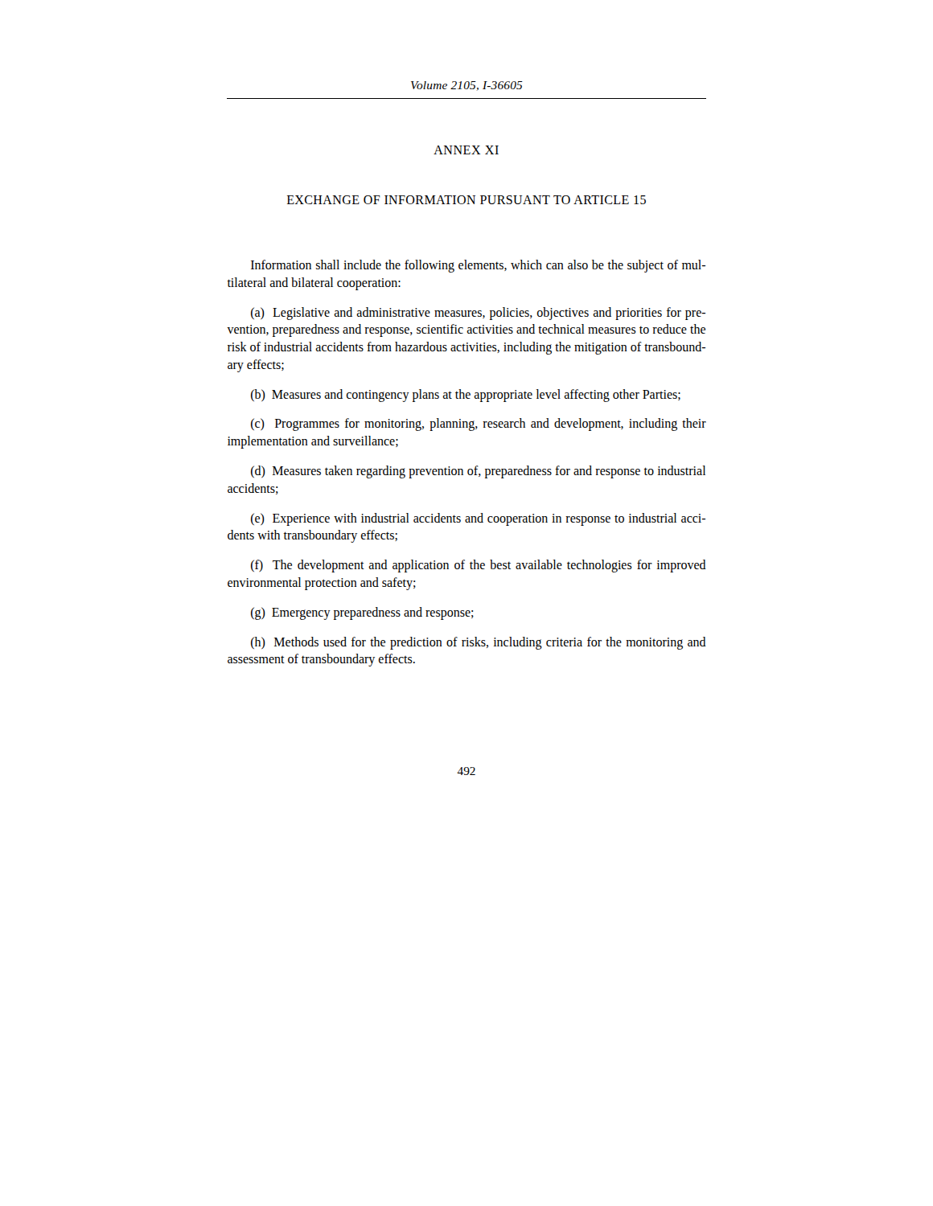Volume 2105, I-36605
ANNEX XI
EXCHANGE OF INFORMATION PURSUANT TO ARTICLE 15
Information shall include the following elements, which can also be the subject of multilateral and bilateral cooperation:
(a) Legislative and administrative measures, policies, objectives and priorities for prevention, preparedness and response, scientific activities and technical measures to reduce the risk of industrial accidents from hazardous activities, including the mitigation of transboundary effects;
(b) Measures and contingency plans at the appropriate level affecting other Parties;
(c) Programmes for monitoring, planning, research and development, including their implementation and surveillance;
(d) Measures taken regarding prevention of, preparedness for and response to industrial accidents;
(e) Experience with industrial accidents and cooperation in response to industrial accidents with transboundary effects;
(f) The development and application of the best available technologies for improved environmental protection and safety;
(g) Emergency preparedness and response;
(h) Methods used for the prediction of risks, including criteria for the monitoring and assessment of transboundary effects.
492